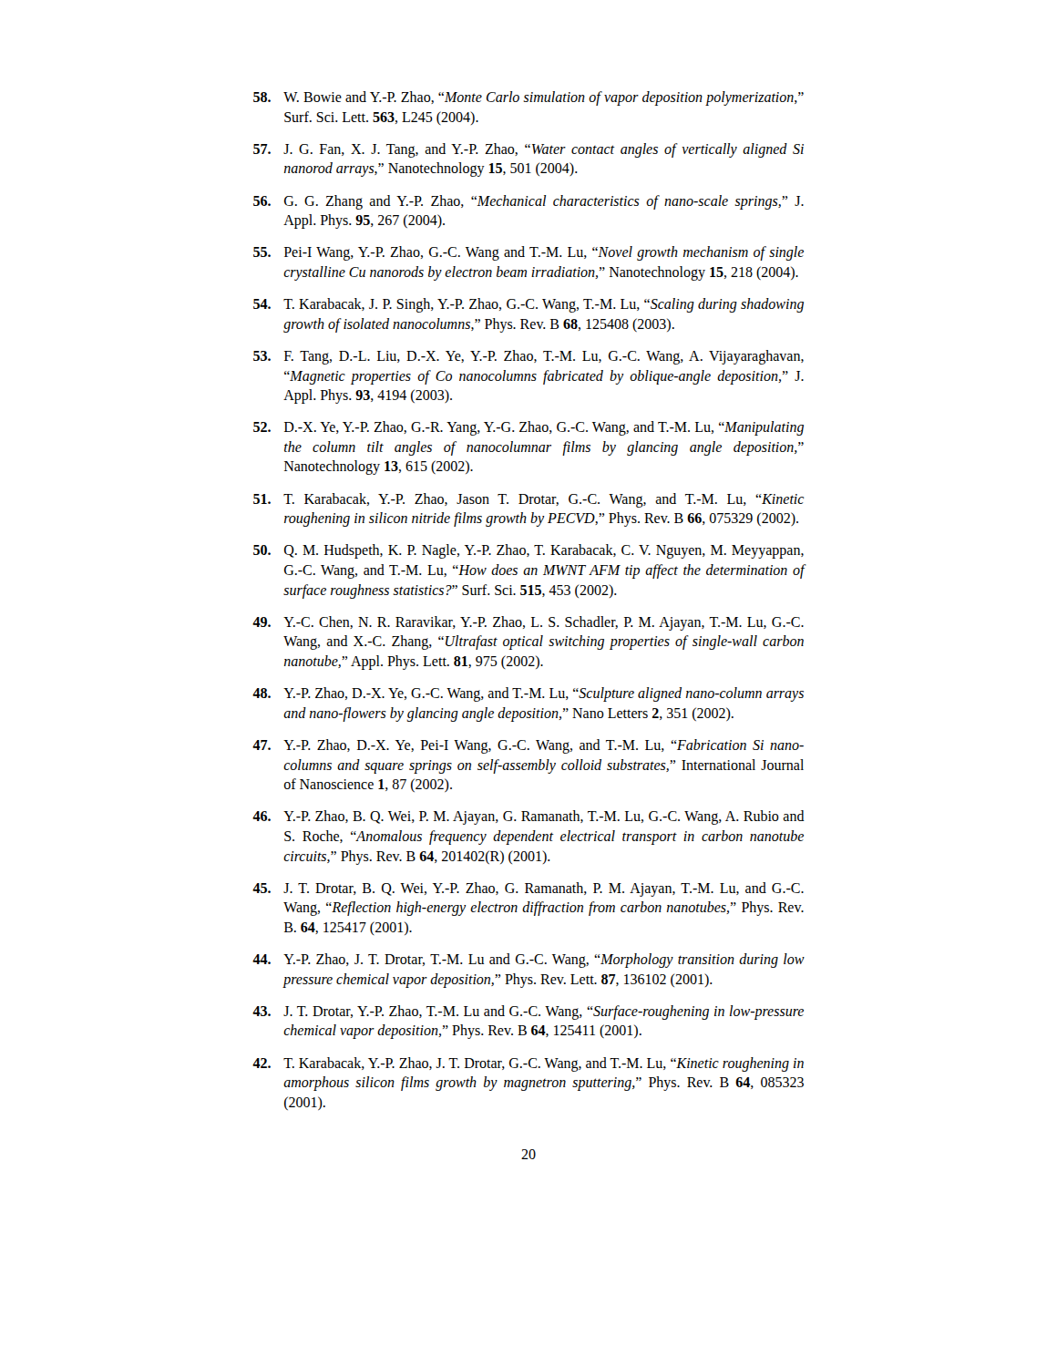58. W. Bowie and Y.-P. Zhao, “Monte Carlo simulation of vapor deposition polymerization,” Surf. Sci. Lett. 563, L245 (2004).
57. J. G. Fan, X. J. Tang, and Y.-P. Zhao, “Water contact angles of vertically aligned Si nanorod arrays,” Nanotechnology 15, 501 (2004).
56. G. G. Zhang and Y.-P. Zhao, “Mechanical characteristics of nano-scale springs,” J. Appl. Phys. 95, 267 (2004).
55. Pei-I Wang, Y.-P. Zhao, G.-C. Wang and T.-M. Lu, “Novel growth mechanism of single crystalline Cu nanorods by electron beam irradiation,” Nanotechnology 15, 218 (2004).
54. T. Karabacak, J. P. Singh, Y.-P. Zhao, G.-C. Wang, T.-M. Lu, “Scaling during shadowing growth of isolated nanocolumns,” Phys. Rev. B 68, 125408 (2003).
53. F. Tang, D.-L. Liu, D.-X. Ye, Y.-P. Zhao, T.-M. Lu, G.-C. Wang, A. Vijayaraghavan, “Magnetic properties of Co nanocolumns fabricated by oblique-angle deposition,” J. Appl. Phys. 93, 4194 (2003).
52. D.-X. Ye, Y.-P. Zhao, G.-R. Yang, Y.-G. Zhao, G.-C. Wang, and T.-M. Lu, “Manipulating the column tilt angles of nanocolumnar films by glancing angle deposition,” Nanotechnology 13, 615 (2002).
51. T. Karabacak, Y.-P. Zhao, Jason T. Drotar, G.-C. Wang, and T.-M. Lu, “Kinetic roughening in silicon nitride films growth by PECVD,” Phys. Rev. B 66, 075329 (2002).
50. Q. M. Hudspeth, K. P. Nagle, Y.-P. Zhao, T. Karabacak, C. V. Nguyen, M. Meyyappan, G.-C. Wang, and T.-M. Lu, “How does an MWNT AFM tip affect the determination of surface roughness statistics?” Surf. Sci. 515, 453 (2002).
49. Y.-C. Chen, N. R. Raravikar, Y.-P. Zhao, L. S. Schadler, P. M. Ajayan, T.-M. Lu, G.-C. Wang, and X.-C. Zhang, “Ultrafast optical switching properties of single-wall carbon nanotube,” Appl. Phys. Lett. 81, 975 (2002).
48. Y.-P. Zhao, D.-X. Ye, G.-C. Wang, and T.-M. Lu, “Sculpture aligned nano-column arrays and nano-flowers by glancing angle deposition,” Nano Letters 2, 351 (2002).
47. Y.-P. Zhao, D.-X. Ye, Pei-I Wang, G.-C. Wang, and T.-M. Lu, “Fabrication Si nano-columns and square springs on self-assembly colloid substrates,” International Journal of Nanoscience 1, 87 (2002).
46. Y.-P. Zhao, B. Q. Wei, P. M. Ajayan, G. Ramanath, T.-M. Lu, G.-C. Wang, A. Rubio and S. Roche, “Anomalous frequency dependent electrical transport in carbon nanotube circuits,” Phys. Rev. B 64, 201402(R) (2001).
45. J. T. Drotar, B. Q. Wei, Y.-P. Zhao, G. Ramanath, P. M. Ajayan, T.-M. Lu, and G.-C. Wang, “Reflection high-energy electron diffraction from carbon nanotubes,” Phys. Rev. B. 64, 125417 (2001).
44. Y.-P. Zhao, J. T. Drotar, T.-M. Lu and G.-C. Wang, “Morphology transition during low pressure chemical vapor deposition,” Phys. Rev. Lett. 87, 136102 (2001).
43. J. T. Drotar, Y.-P. Zhao, T.-M. Lu and G.-C. Wang, “Surface-roughening in low-pressure chemical vapor deposition,” Phys. Rev. B 64, 125411 (2001).
42. T. Karabacak, Y.-P. Zhao, J. T. Drotar, G.-C. Wang, and T.-M. Lu, “Kinetic roughening in amorphous silicon films growth by magnetron sputtering,” Phys. Rev. B 64, 085323 (2001).
20